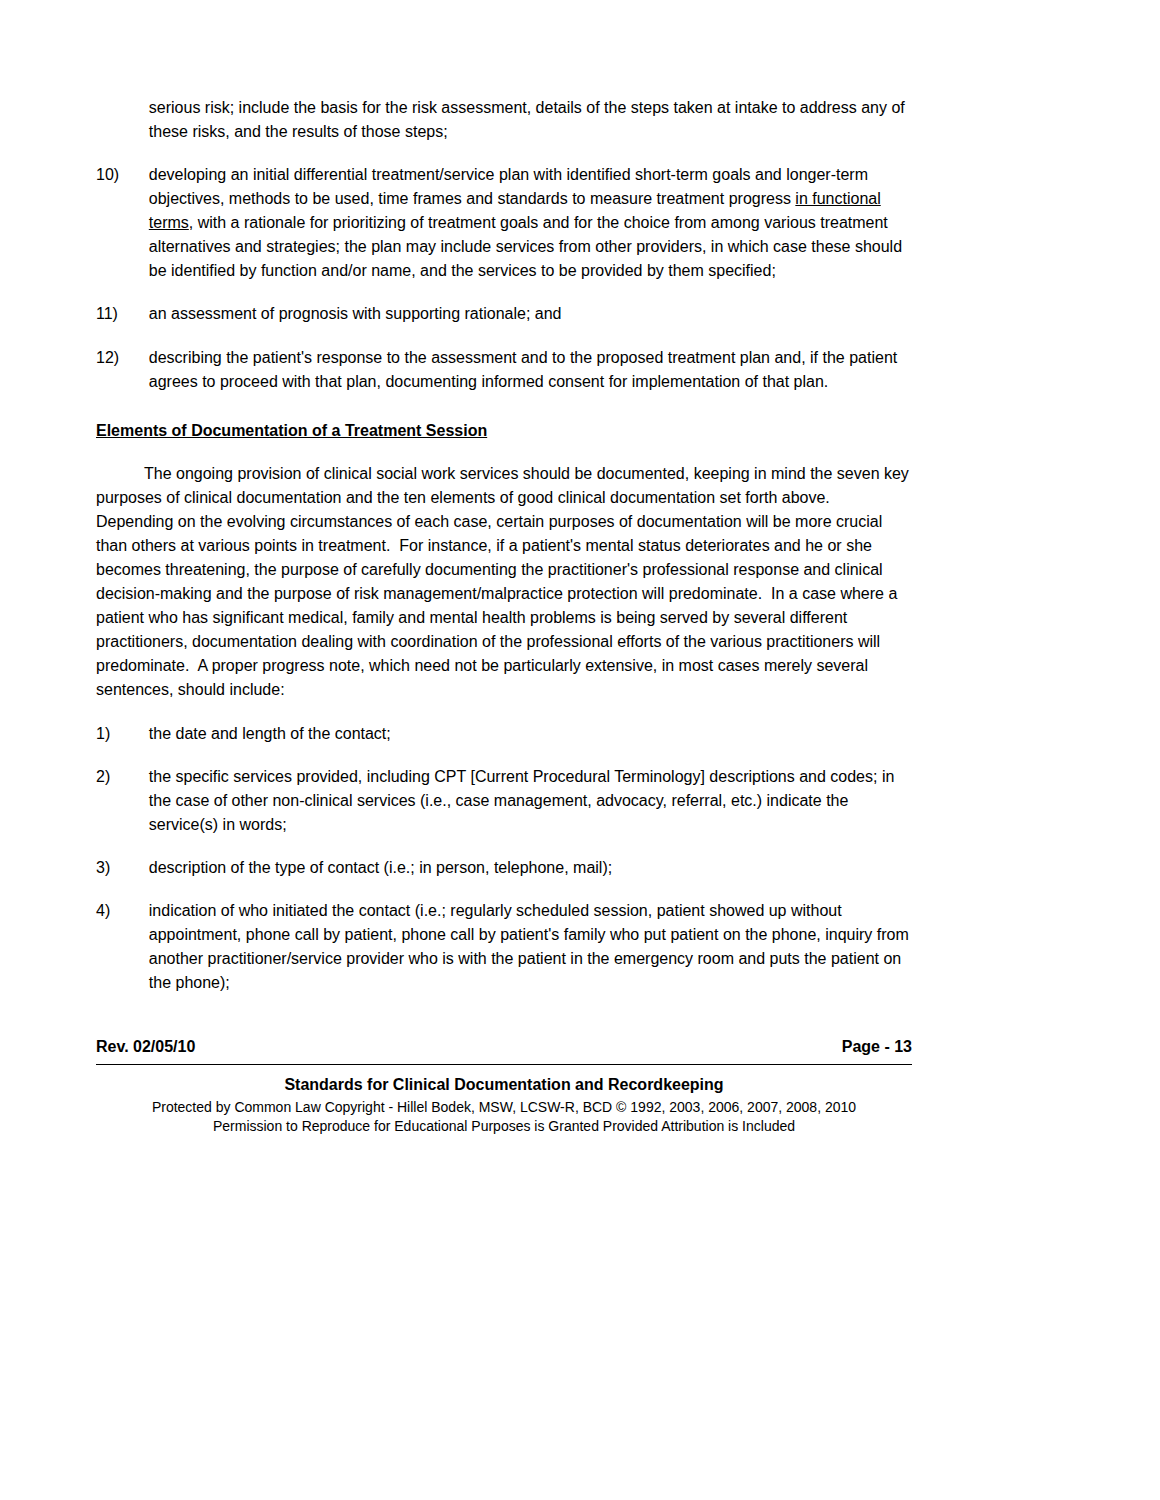serious risk; include the basis for the risk assessment, details of the steps taken at intake to address any of these risks, and the results of those steps;
10) developing an initial differential treatment/service plan with identified short-term goals and longer-term objectives, methods to be used, time frames and standards to measure treatment progress in functional terms, with a rationale for prioritizing of treatment goals and for the choice from among various treatment alternatives and strategies; the plan may include services from other providers, in which case these should be identified by function and/or name, and the services to be provided by them specified;
11) an assessment of prognosis with supporting rationale; and
12) describing the patient's response to the assessment and to the proposed treatment plan and, if the patient agrees to proceed with that plan, documenting informed consent for implementation of that plan.
Elements of Documentation of a Treatment Session
The ongoing provision of clinical social work services should be documented, keeping in mind the seven key purposes of clinical documentation and the ten elements of good clinical documentation set forth above. Depending on the evolving circumstances of each case, certain purposes of documentation will be more crucial than others at various points in treatment. For instance, if a patient's mental status deteriorates and he or she becomes threatening, the purpose of carefully documenting the practitioner's professional response and clinical decision-making and the purpose of risk management/malpractice protection will predominate. In a case where a patient who has significant medical, family and mental health problems is being served by several different practitioners, documentation dealing with coordination of the professional efforts of the various practitioners will predominate. A proper progress note, which need not be particularly extensive, in most cases merely several sentences, should include:
1) the date and length of the contact;
2) the specific services provided, including CPT [Current Procedural Terminology] descriptions and codes; in the case of other non-clinical services (i.e., case management, advocacy, referral, etc.) indicate the service(s) in words;
3) description of the type of contact (i.e.; in person, telephone, mail);
4) indication of who initiated the contact (i.e.; regularly scheduled session, patient showed up without appointment, phone call by patient, phone call by patient's family who put patient on the phone, inquiry from another practitioner/service provider who is with the patient in the emergency room and puts the patient on the phone);
Rev. 02/05/10 Page - 13
Standards for Clinical Documentation and Recordkeeping
Protected by Common Law Copyright - Hillel Bodek, MSW, LCSW-R, BCD © 1992, 2003, 2006, 2007, 2008, 2010
Permission to Reproduce for Educational Purposes is Granted Provided Attribution is Included